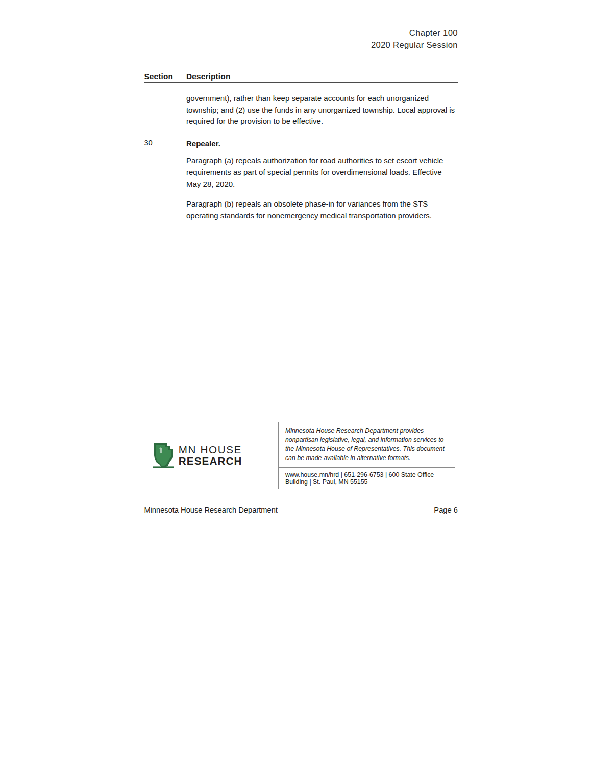Chapter 100
2020 Regular Session
Section
Description
government), rather than keep separate accounts for each unorganized township; and (2) use the funds in any unorganized township. Local approval is required for the provision to be effective.
30
Repealer.
Paragraph (a) repeals authorization for road authorities to set escort vehicle requirements as part of special permits for overdimensional loads. Effective May 28, 2020.
Paragraph (b) repeals an obsolete phase-in for variances from the STS operating standards for nonemergency medical transportation providers.
MN HOUSE
RESEARCH
Minnesota House Research Department provides nonpartisan legislative, legal, and information services to the Minnesota House of Representatives. This document can be made available in alternative formats.
www.house.mn/hrd | 651-296-6753 | 600 State Office Building | St. Paul, MN 55155
Minnesota House Research Department Page 6